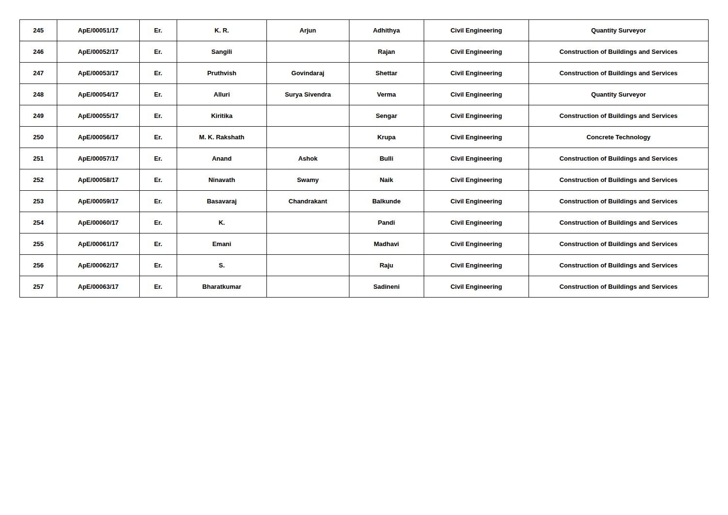| 245 | ApE/00051/17 | Er. | K. R. | Arjun | Adhithya | Civil Engineering | Quantity Surveyor |
| 246 | ApE/00052/17 | Er. | Sangili | | Rajan | Civil Engineering | Construction of Buildings and Services |
| 247 | ApE/00053/17 | Er. | Pruthvish | Govindaraj | Shettar | Civil Engineering | Construction of Buildings and Services |
| 248 | ApE/00054/17 | Er. | Alluri | Surya Sivendra | Verma | Civil Engineering | Quantity Surveyor |
| 249 | ApE/00055/17 | Er. | Kiritika | | Sengar | Civil Engineering | Construction of Buildings and Services |
| 250 | ApE/00056/17 | Er. | M. K. Rakshath | | Krupa | Civil Engineering | Concrete Technology |
| 251 | ApE/00057/17 | Er. | Anand | Ashok | Bulli | Civil Engineering | Construction of Buildings and Services |
| 252 | ApE/00058/17 | Er. | Ninavath | Swamy | Naik | Civil Engineering | Construction of Buildings and Services |
| 253 | ApE/00059/17 | Er. | Basavaraj | Chandrakant | Balkunde | Civil Engineering | Construction of Buildings and Services |
| 254 | ApE/00060/17 | Er. | K. | | Pandi | Civil Engineering | Construction of Buildings and Services |
| 255 | ApE/00061/17 | Er. | Emani | | Madhavi | Civil Engineering | Construction of Buildings and Services |
| 256 | ApE/00062/17 | Er. | S. | | Raju | Civil Engineering | Construction of Buildings and Services |
| 257 | ApE/00063/17 | Er. | Bharatkumar | | Sadineni | Civil Engineering | Construction of Buildings and Services |